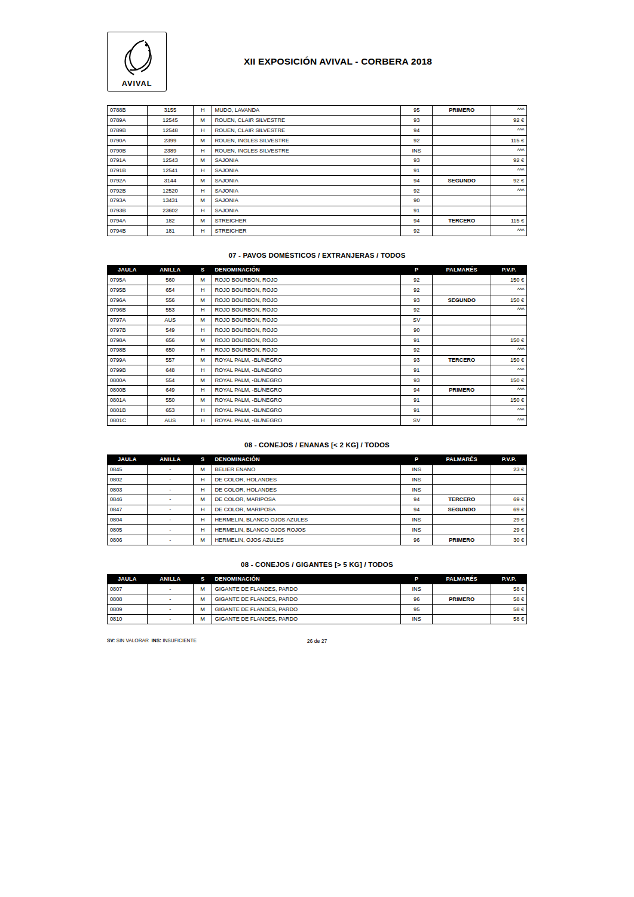AVIVAL
XII EXPOSICIÓN AVIVAL - CORBERA 2018
| 0788B | 3155 | H | MUDO, LAVANDA | 95 | PRIMERO | ^^^ |
| 0789A | 12545 | M | ROUEN, CLAIR SILVESTRE | 93 | | 92 € |
| 0789B | 12548 | H | ROUEN, CLAIR SILVESTRE | 94 | | ^^^ |
| 0790A | 2399 | M | ROUEN, INGLES SILVESTRE | 92 | | 115 € |
| 0790B | 2389 | H | ROUEN, INGLES SILVESTRE | INS | | ^^^ |
| 0791A | 12543 | M | SAJONIA | 93 | | 92 € |
| 0791B | 12541 | H | SAJONIA | 91 | | ^^^ |
| 0792A | 3144 | M | SAJONIA | 94 | SEGUNDO | 92 € |
| 0792B | 12520 | H | SAJONIA | 92 | | ^^^ |
| 0793A | 13431 | M | SAJONIA | 90 | | |
| 0793B | 23602 | H | SAJONIA | 91 | | |
| 0794A | 182 | M | STREICHER | 94 | TERCERO | 115 € |
| 0794B | 181 | H | STREICHER | 92 | | ^^^ |
07 - PAVOS DOMÉSTICOS / EXTRANJERAS / TODOS
| JAULA | ANILLA | S | DENOMINACIÓN | P | PALMARÉS | P.V.P. |
| --- | --- | --- | --- | --- | --- | --- |
| 0795A | 560 | M | ROJO BOURBON, ROJO | 92 | | 150 € |
| 0795B | 654 | H | ROJO BOURBON, ROJO | 92 | | ^^^ |
| 0796A | 556 | M | ROJO BOURBON, ROJO | 93 | SEGUNDO | 150 € |
| 0796B | 553 | H | ROJO BOURBON, ROJO | 92 | | ^^^ |
| 0797A | AUS | M | ROJO BOURBON, ROJO | SV | | |
| 0797B | 549 | H | ROJO BOURBON, ROJO | 90 | | |
| 0798A | 656 | M | ROJO BOURBON, ROJO | 91 | | 150 € |
| 0798B | 650 | H | ROJO BOURBON, ROJO | 92 | | ^^^ |
| 0799A | 557 | M | ROYAL PALM, -BL/NEGRO | 93 | TERCERO | 150 € |
| 0799B | 648 | H | ROYAL PALM, -BL/NEGRO | 91 | | ^^^ |
| 0800A | 554 | M | ROYAL PALM, -BL/NEGRO | 93 | | 150 € |
| 0800B | 649 | H | ROYAL PALM, -BL/NEGRO | 94 | PRIMERO | ^^^ |
| 0801A | 550 | M | ROYAL PALM, -BL/NEGRO | 91 | | 150 € |
| 0801B | 653 | H | ROYAL PALM, -BL/NEGRO | 91 | | ^^^ |
| 0801C | AUS | H | ROYAL PALM, -BL/NEGRO | SV | | ^^^ |
08 - CONEJOS / ENANAS [< 2 KG] / TODOS
| JAULA | ANILLA | S | DENOMINACIÓN | P | PALMARÉS | P.V.P. |
| --- | --- | --- | --- | --- | --- | --- |
| 0845 | - | M | BELIER ENANO | INS | | 23 € |
| 0802 | - | H | DE COLOR, HOLANDES | INS | | |
| 0803 | - | H | DE COLOR, HOLANDES | INS | | |
| 0846 | - | M | DE COLOR, MARIPOSA | 94 | TERCERO | 69 € |
| 0847 | - | H | DE COLOR, MARIPOSA | 94 | SEGUNDO | 69 € |
| 0804 | - | H | HERMELIN, BLANCO OJOS AZULES | INS | | 29 € |
| 0805 | - | H | HERMELIN, BLANCO OJOS ROJOS | INS | | 29 € |
| 0806 | - | M | HERMELIN, OJOS AZULES | 96 | PRIMERO | 30 € |
08 - CONEJOS / GIGANTES [> 5 KG] / TODOS
| JAULA | ANILLA | S | DENOMINACIÓN | P | PALMARÉS | P.V.P. |
| --- | --- | --- | --- | --- | --- | --- |
| 0807 | - | M | GIGANTE DE FLANDES, PARDO | INS | | 58 € |
| 0808 | - | M | GIGANTE DE FLANDES, PARDO | 96 | PRIMERO | 58 € |
| 0809 | - | M | GIGANTE DE FLANDES, PARDO | 95 | | 58 € |
| 0810 | - | M | GIGANTE DE FLANDES, PARDO | INS | | 58 € |
SV: SIN VALORAR INS: INSUFICIENTE
26 de 27